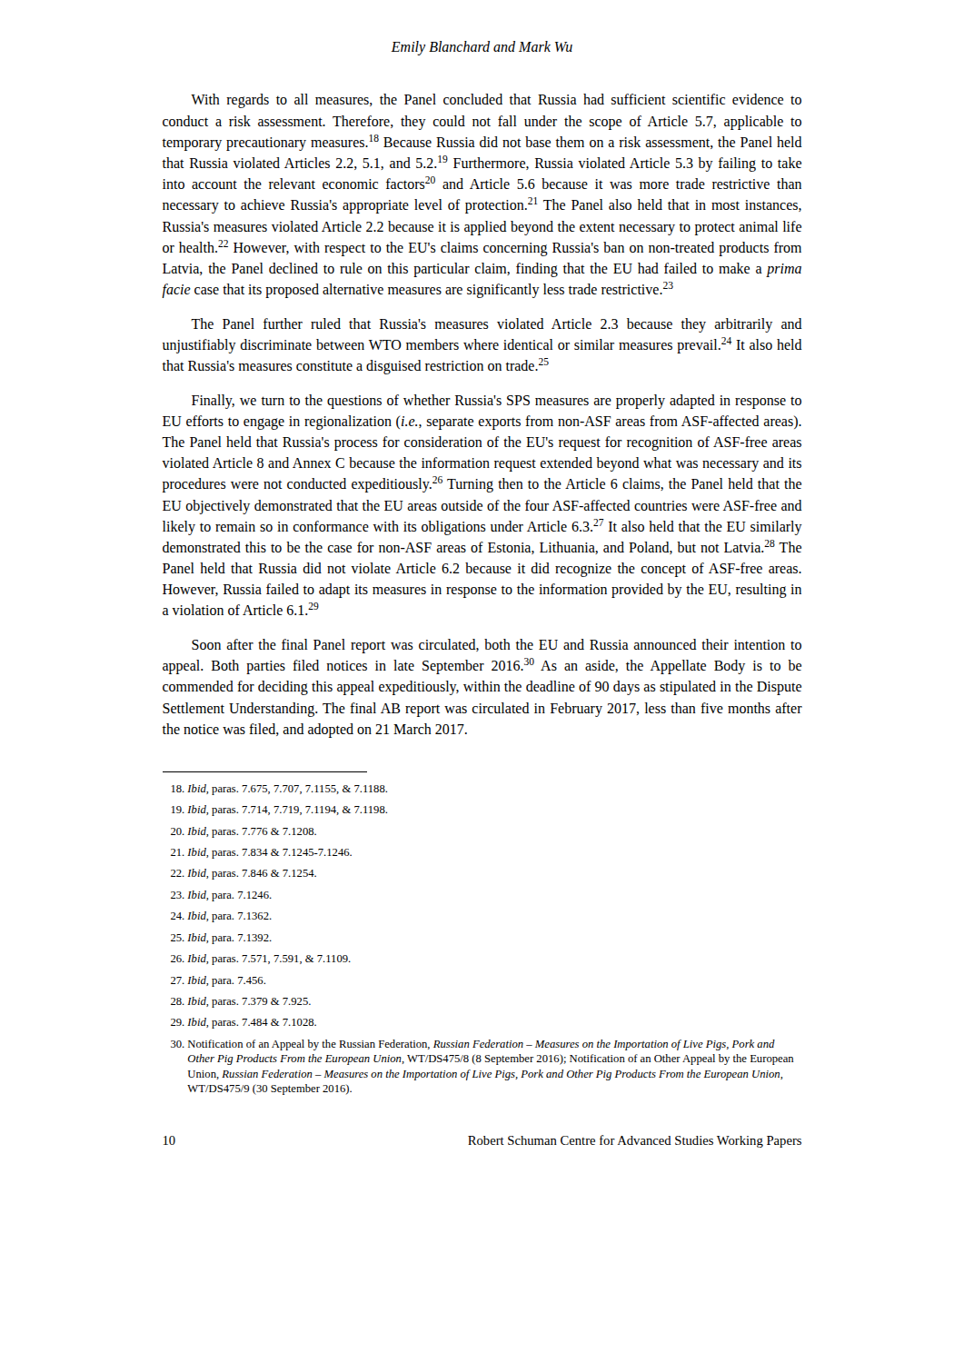Emily Blanchard and Mark Wu
With regards to all measures, the Panel concluded that Russia had sufficient scientific evidence to conduct a risk assessment. Therefore, they could not fall under the scope of Article 5.7, applicable to temporary precautionary measures.18 Because Russia did not base them on a risk assessment, the Panel held that Russia violated Articles 2.2, 5.1, and 5.2.19 Furthermore, Russia violated Article 5.3 by failing to take into account the relevant economic factors20 and Article 5.6 because it was more trade restrictive than necessary to achieve Russia's appropriate level of protection.21 The Panel also held that in most instances, Russia's measures violated Article 2.2 because it is applied beyond the extent necessary to protect animal life or health.22 However, with respect to the EU's claims concerning Russia's ban on non-treated products from Latvia, the Panel declined to rule on this particular claim, finding that the EU had failed to make a prima facie case that its proposed alternative measures are significantly less trade restrictive.23
The Panel further ruled that Russia's measures violated Article 2.3 because they arbitrarily and unjustifiably discriminate between WTO members where identical or similar measures prevail.24 It also held that Russia's measures constitute a disguised restriction on trade.25
Finally, we turn to the questions of whether Russia's SPS measures are properly adapted in response to EU efforts to engage in regionalization (i.e., separate exports from non-ASF areas from ASF-affected areas). The Panel held that Russia's process for consideration of the EU's request for recognition of ASF-free areas violated Article 8 and Annex C because the information request extended beyond what was necessary and its procedures were not conducted expeditiously.26 Turning then to the Article 6 claims, the Panel held that the EU objectively demonstrated that the EU areas outside of the four ASF-affected countries were ASF-free and likely to remain so in conformance with its obligations under Article 6.3.27 It also held that the EU similarly demonstrated this to be the case for non-ASF areas of Estonia, Lithuania, and Poland, but not Latvia.28 The Panel held that Russia did not violate Article 6.2 because it did recognize the concept of ASF-free areas. However, Russia failed to adapt its measures in response to the information provided by the EU, resulting in a violation of Article 6.1.29
Soon after the final Panel report was circulated, both the EU and Russia announced their intention to appeal. Both parties filed notices in late September 2016.30 As an aside, the Appellate Body is to be commended for deciding this appeal expeditiously, within the deadline of 90 days as stipulated in the Dispute Settlement Understanding. The final AB report was circulated in February 2017, less than five months after the notice was filed, and adopted on 21 March 2017.
Ibid, paras. 7.675, 7.707, 7.1155, & 7.1188.
Ibid, paras. 7.714, 7.719, 7.1194, & 7.1198.
Ibid, paras. 7.776 & 7.1208.
Ibid, paras. 7.834 & 7.1245-7.1246.
Ibid, paras. 7.846 & 7.1254.
Ibid, para. 7.1246.
Ibid, para. 7.1362.
Ibid, para. 7.1392.
Ibid, paras. 7.571, 7.591, & 7.1109.
Ibid, para. 7.456.
Ibid, paras. 7.379 & 7.925.
Ibid, paras. 7.484 & 7.1028.
Notification of an Appeal by the Russian Federation, Russian Federation – Measures on the Importation of Live Pigs, Pork and Other Pig Products From the European Union, WT/DS475/8 (8 September 2016); Notification of an Other Appeal by the European Union, Russian Federation – Measures on the Importation of Live Pigs, Pork and Other Pig Products From the European Union, WT/DS475/9 (30 September 2016).
10 Robert Schuman Centre for Advanced Studies Working Papers